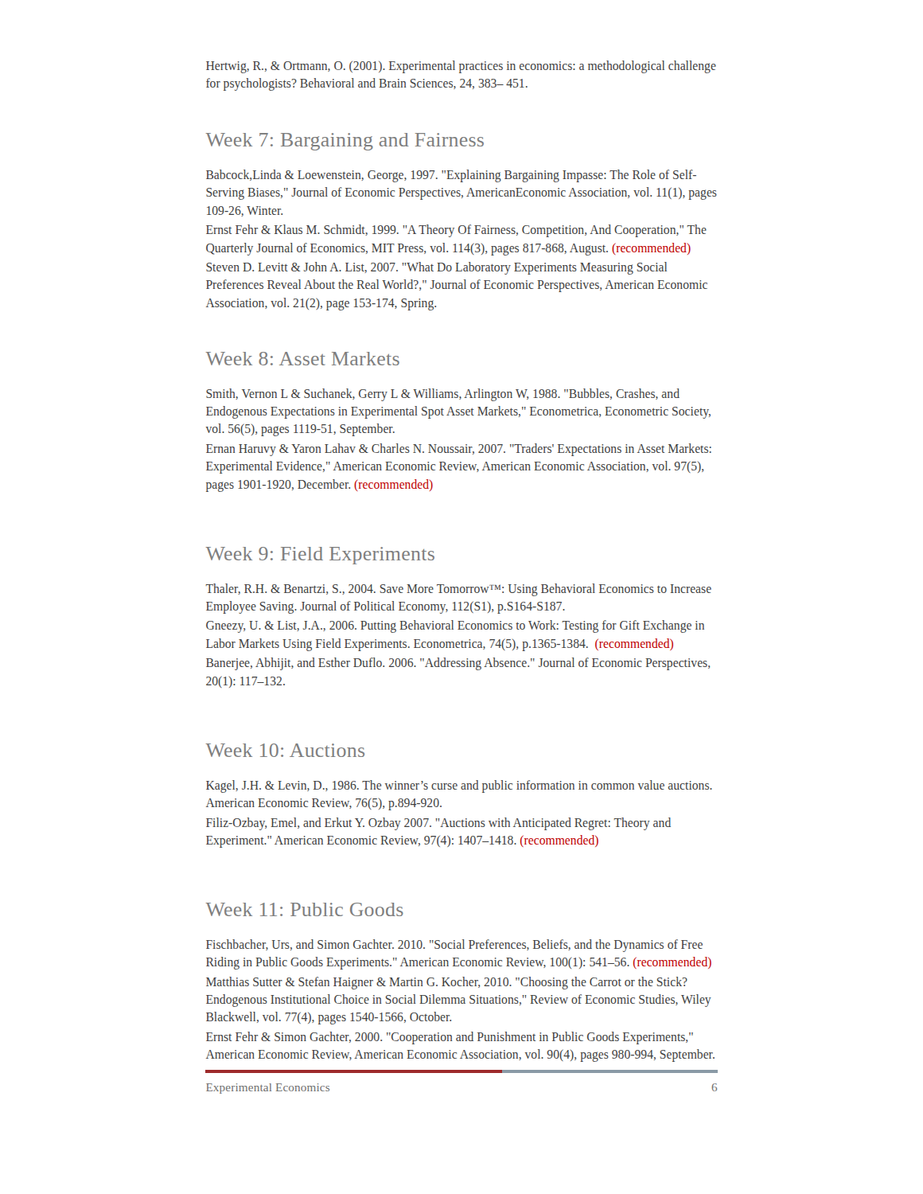Hertwig, R., & Ortmann, O. (2001). Experimental practices in economics: a methodological challenge for psychologists? Behavioral and Brain Sciences, 24, 383– 451.
Week 7: Bargaining and Fairness
Babcock,Linda & Loewenstein, George, 1997. "Explaining Bargaining Impasse: The Role of Self-Serving Biases," Journal of Economic Perspectives, AmericanEconomic Association, vol. 11(1), pages 109-26, Winter.
Ernst Fehr & Klaus M. Schmidt, 1999. "A Theory Of Fairness, Competition, And Cooperation," The Quarterly Journal of Economics, MIT Press, vol. 114(3), pages 817-868, August. (recommended)
Steven D. Levitt & John A. List, 2007. "What Do Laboratory Experiments Measuring Social Preferences Reveal About the Real World?," Journal of Economic Perspectives, American Economic Association, vol. 21(2), page 153-174, Spring.
Week 8: Asset Markets
Smith, Vernon L & Suchanek, Gerry L & Williams, Arlington W, 1988. "Bubbles, Crashes, and Endogenous Expectations in Experimental Spot Asset Markets," Econometrica, Econometric Society, vol. 56(5), pages 1119-51, September.
Ernan Haruvy & Yaron Lahav & Charles N. Noussair, 2007. "Traders' Expectations in Asset Markets: Experimental Evidence," American Economic Review, American Economic Association, vol. 97(5), pages 1901-1920, December. (recommended)
Week 9: Field Experiments
Thaler, R.H. & Benartzi, S., 2004. Save More Tomorrow™: Using Behavioral Economics to Increase Employee Saving. Journal of Political Economy, 112(S1), p.S164-S187.
Gneezy, U. & List, J.A., 2006. Putting Behavioral Economics to Work: Testing for Gift Exchange in Labor Markets Using Field Experiments. Econometrica, 74(5), p.1365-1384. (recommended)
Banerjee, Abhijit, and Esther Duflo. 2006. "Addressing Absence." Journal of Economic Perspectives, 20(1): 117–132.
Week 10: Auctions
Kagel, J.H. & Levin, D., 1986. The winner’s curse and public information in common value auctions. American Economic Review, 76(5), p.894-920.
Filiz-Ozbay, Emel, and Erkut Y. Ozbay 2007. "Auctions with Anticipated Regret: Theory and Experiment." American Economic Review, 97(4): 1407–1418. (recommended)
Week 11: Public Goods
Fischbacher, Urs, and Simon Gachter. 2010. "Social Preferences, Beliefs, and the Dynamics of Free Riding in Public Goods Experiments." American Economic Review, 100(1): 541–56. (recommended)
Matthias Sutter & Stefan Haigner & Martin G. Kocher, 2010. "Choosing the Carrot or the Stick? Endogenous Institutional Choice in Social Dilemma Situations," Review of Economic Studies, Wiley Blackwell, vol. 77(4), pages 1540-1566, October.
Ernst Fehr & Simon Gachter, 2000. "Cooperation and Punishment in Public Goods Experiments," American Economic Review, American Economic Association, vol. 90(4), pages 980-994, September.
Experimental Economics 6